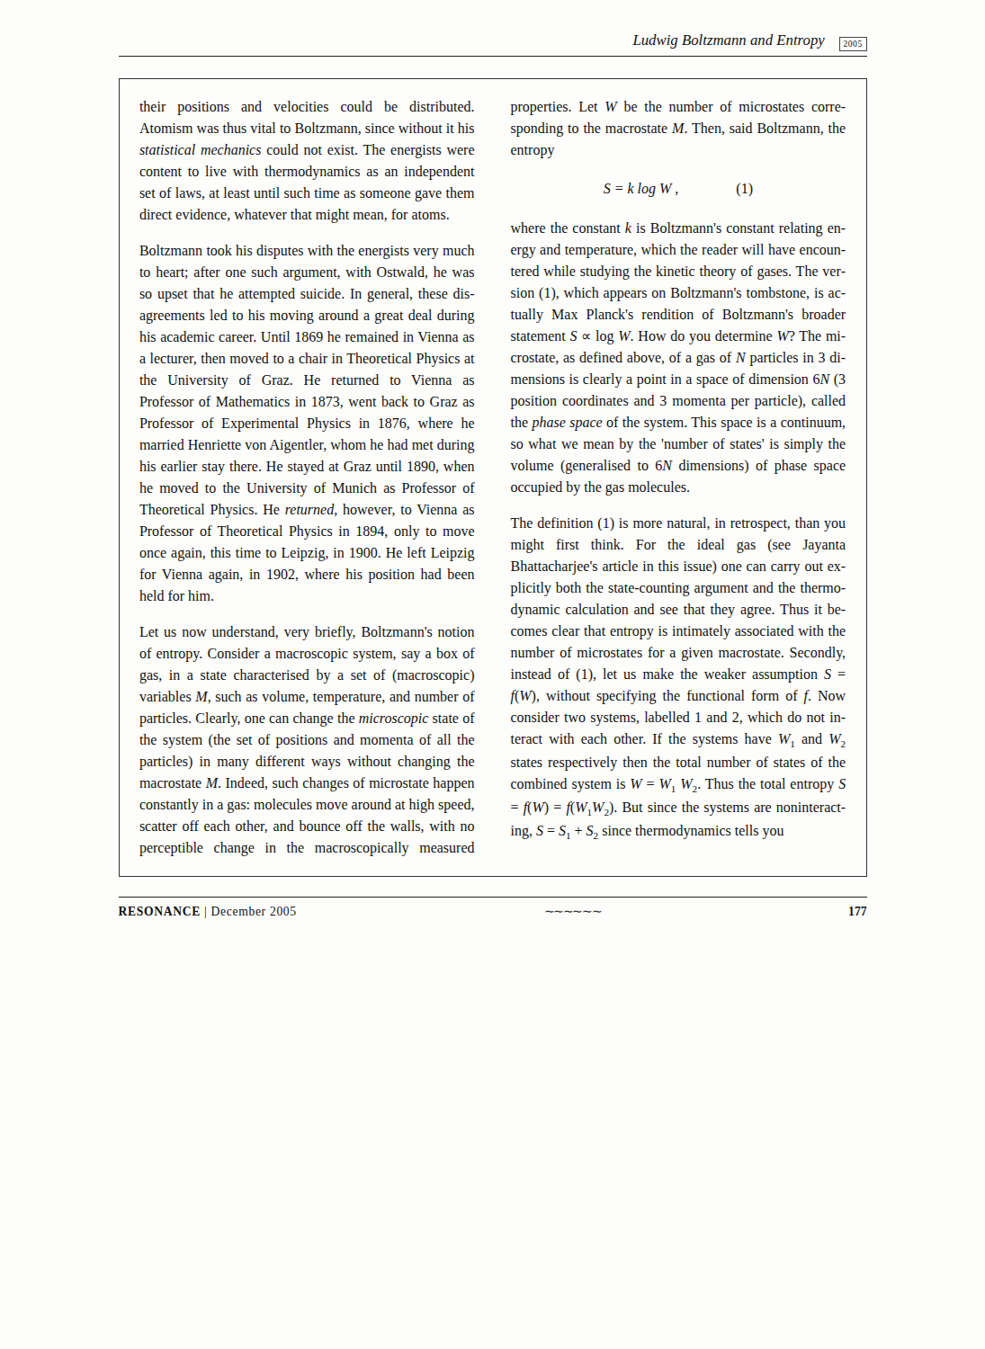Ludwig Boltzmann and Entropy 2005
their positions and velocities could be distributed. Atomism was thus vital to Boltzmann, since without it his statistical mechanics could not exist. The energists were content to live with thermodynamics as an independent set of laws, at least until such time as someone gave them direct evidence, whatever that might mean, for atoms.
Boltzmann took his disputes with the energists very much to heart; after one such argument, with Ostwald, he was so upset that he attempted suicide. In general, these disagreements led to his moving around a great deal during his academic career. Until 1869 he remained in Vienna as a lecturer, then moved to a chair in Theoretical Physics at the University of Graz. He returned to Vienna as Professor of Mathematics in 1873, went back to Graz as Professor of Experimental Physics in 1876, where he married Henriette von Aigentler, whom he had met during his earlier stay there. He stayed at Graz until 1890, when he moved to the University of Munich as Professor of Theoretical Physics. He returned, however, to Vienna as Professor of Theoretical Physics in 1894, only to move once again, this time to Leipzig, in 1900. He left Leipzig for Vienna again, in 1902, where his position had been held for him.
Let us now understand, very briefly, Boltzmann's notion of entropy. Consider a macroscopic system, say a box of gas, in a state characterised by a set of (macroscopic) variables M, such as volume, temperature, and number of particles. Clearly, one can change the microscopic state of the system (the set of positions and momenta of all the particles) in many different ways without changing the macrostate M. Indeed, such changes of microstate happen constantly in a gas: molecules move around at high speed, scatter off each other, and bounce off the walls, with no perceptible change in the macroscopically measured properties. Let W be the number of microstates corresponding to the macrostate M. Then, said Boltzmann, the entropy
S = k log W , (1)
where the constant k is Boltzmann's constant relating energy and temperature, which the reader will have encountered while studying the kinetic theory of gases. The version (1), which appears on Boltzmann's tombstone, is actually Max Planck's rendition of Boltzmann's broader statement S ∝ log W. How do you determine W? The microstate, as defined above, of a gas of N particles in 3 dimensions is clearly a point in a space of dimension 6N (3 position coordinates and 3 momenta per particle), called the phase space of the system. This space is a continuum, so what we mean by the 'number of states' is simply the volume (generalised to 6N dimensions) of phase space occupied by the gas molecules.
The definition (1) is more natural, in retrospect, than you might first think. For the ideal gas (see Jayanta Bhattacharjee's article in this issue) one can carry out explicitly both the state-counting argument and the thermodynamic calculation and see that they agree. Thus it becomes clear that entropy is intimately associated with the number of microstates for a given macrostate. Secondly, instead of (1), let us make the weaker assumption S = f(W), without specifying the functional form of f. Now consider two systems, labelled 1 and 2, which do not interact with each other. If the systems have W1 and W2 states respectively then the total number of states of the combined system is W = W1 W2. Thus the total entropy S = f(W) = f(W1W2). But since the systems are noninteracting, S = S1 + S2 since thermodynamics tells you
RESONANCE | December 2005 ∼∼∼∼∼∼ 177